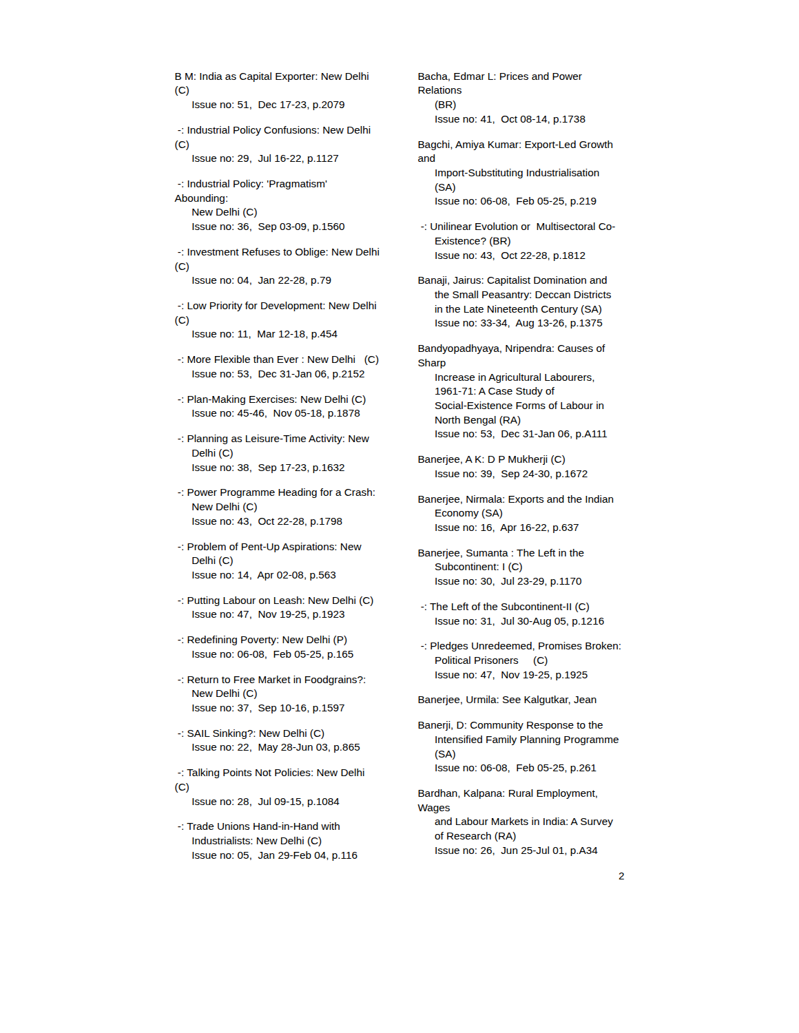B M: India as Capital Exporter: New Delhi (C)
Issue no: 51, Dec 17-23, p.2079
-: Industrial Policy Confusions: New Delhi (C)
Issue no: 29, Jul 16-22, p.1127
-: Industrial Policy: 'Pragmatism' Abounding:
New Delhi (C)
Issue no: 36, Sep 03-09, p.1560
-: Investment Refuses to Oblige: New Delhi (C)
Issue no: 04, Jan 22-28, p.79
-: Low Priority for Development: New Delhi (C)
Issue no: 11, Mar 12-18, p.454
-: More Flexible than Ever : New Delhi (C)
Issue no: 53, Dec 31-Jan 06, p.2152
-: Plan-Making Exercises: New Delhi (C)
Issue no: 45-46, Nov 05-18, p.1878
-: Planning as Leisure-Time Activity: New
Delhi (C)
Issue no: 38, Sep 17-23, p.1632
-: Power Programme Heading for a Crash:
New Delhi (C)
Issue no: 43, Oct 22-28, p.1798
-: Problem of Pent-Up Aspirations: New
Delhi (C)
Issue no: 14, Apr 02-08, p.563
-: Putting Labour on Leash: New Delhi (C)
Issue no: 47, Nov 19-25, p.1923
-: Redefining Poverty: New Delhi (P)
Issue no: 06-08, Feb 05-25, p.165
-: Return to Free Market in Foodgrains?:
New Delhi (C)
Issue no: 37, Sep 10-16, p.1597
-: SAIL Sinking?: New Delhi (C)
Issue no: 22, May 28-Jun 03, p.865
-: Talking Points Not Policies: New Delhi (C)
Issue no: 28, Jul 09-15, p.1084
-: Trade Unions Hand-in-Hand with
Industrialists: New Delhi (C)
Issue no: 05, Jan 29-Feb 04, p.116
Bacha, Edmar L: Prices and Power Relations
(BR)
Issue no: 41, Oct 08-14, p.1738
Bagchi, Amiya Kumar: Export-Led Growth and
Import-Substituting Industrialisation (SA)
Issue no: 06-08, Feb 05-25, p.219
-: Unilinear Evolution or Multisectoral Co-
Existence? (BR)
Issue no: 43, Oct 22-28, p.1812
Banaji, Jairus: Capitalist Domination and
the Small Peasantry: Deccan Districts
in the Late Nineteenth Century (SA)
Issue no: 33-34, Aug 13-26, p.1375
Bandyopadhyaya, Nripendra: Causes of Sharp
Increase in Agricultural Labourers,
1961-71: A Case Study of
Social-Existence Forms of Labour in
North Bengal (RA)
Issue no: 53, Dec 31-Jan 06, p.A111
Banerjee, A K: D P Mukherji (C)
Issue no: 39, Sep 24-30, p.1672
Banerjee, Nirmala: Exports and the Indian
Economy (SA)
Issue no: 16, Apr 16-22, p.637
Banerjee, Sumanta : The Left in the
Subcontinent: I (C)
Issue no: 30, Jul 23-29, p.1170
-: The Left of the Subcontinent-II (C)
Issue no: 31, Jul 30-Aug 05, p.1216
-: Pledges Unredeemed, Promises Broken:
Political Prisoners (C)
Issue no: 47, Nov 19-25, p.1925
Banerjee, Urmila: See Kalgutkar, Jean
Banerji, D: Community Response to the
Intensified Family Planning Programme (SA)
Issue no: 06-08, Feb 05-25, p.261
Bardhan, Kalpana: Rural Employment, Wages
and Labour Markets in India: A Survey
of Research (RA)
Issue no: 26, Jun 25-Jul 01, p.A34
2